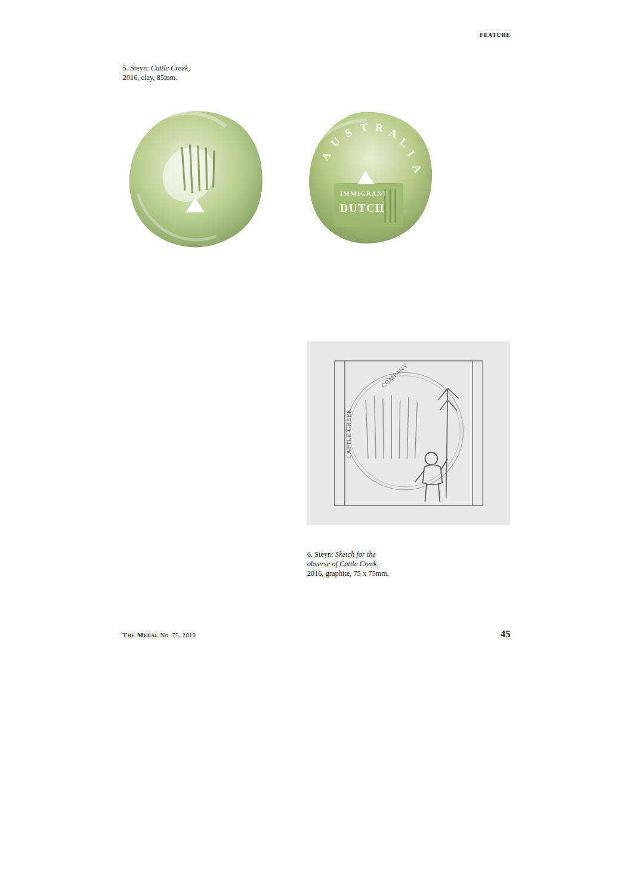Feature
5. Steyn: Cattle Creek,
2016, clay, 85mm.
6. Steyn: Sketch for the
obverse of Cattle Creek,
2016, graphite, 75 x 75mm.
The Medal No. 75, 2019
45